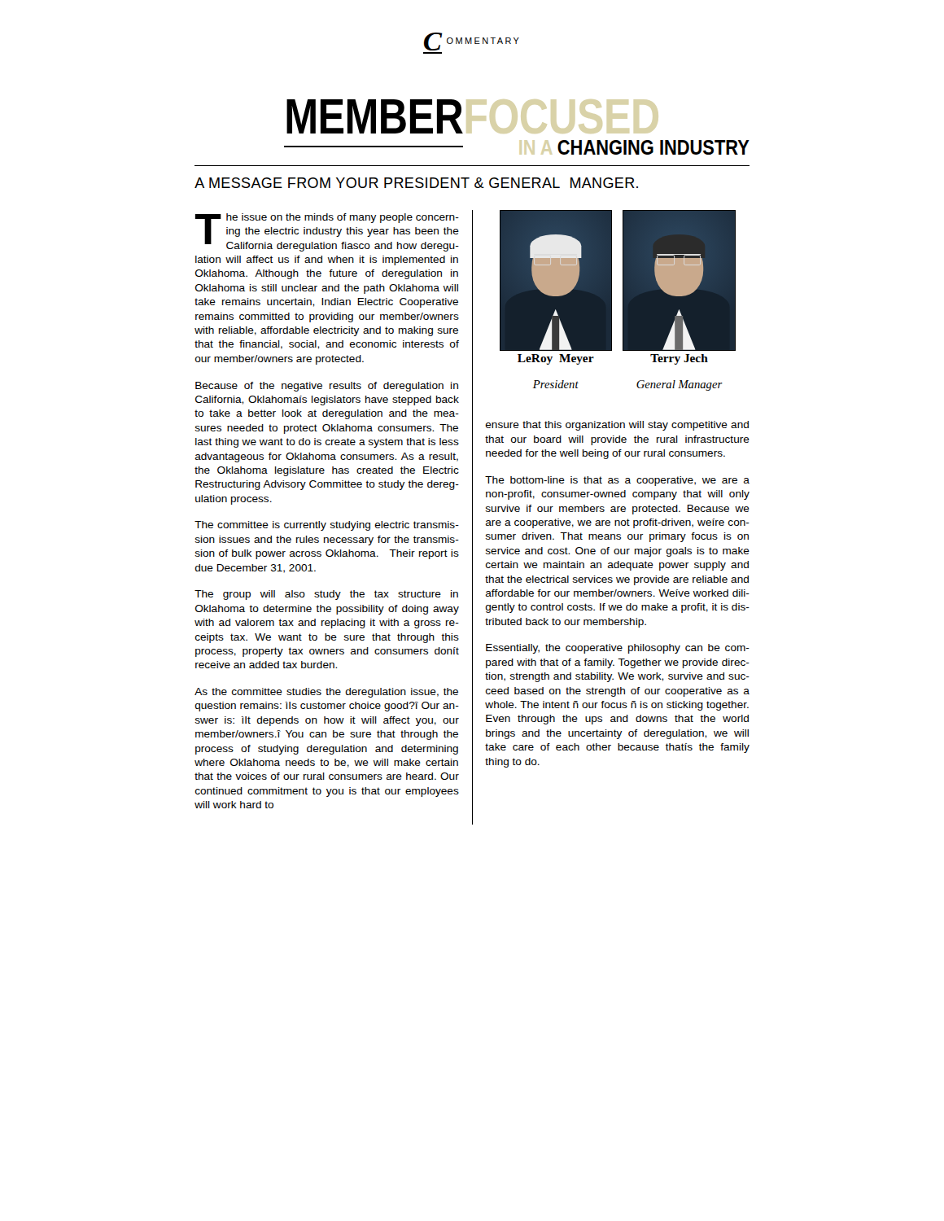COMMENTARY
MEMBER FOCUSED
IN A CHANGING INDUSTRY
A MESSAGE FROM YOUR PRESIDENT & GENERAL MANGER.
The issue on the minds of many people concerning the electric industry this year has been the California deregulation fiasco and how deregulation will affect us if and when it is implemented in Oklahoma. Although the future of deregulation in Oklahoma is still unclear and the path Oklahoma will take remains uncertain, Indian Electric Cooperative remains committed to providing our member/owners with reliable, affordable electricity and to making sure that the financial, social, and economic interests of our member/owners are protected.
Because of the negative results of deregulation in California, Oklahomaís legislators have stepped back to take a better look at deregulation and the measures needed to protect Oklahoma consumers. The last thing we want to do is create a system that is less advantageous for Oklahoma consumers. As a result, the Oklahoma legislature has created the Electric Restructuring Advisory Committee to study the deregulation process.
The committee is currently studying electric transmission issues and the rules necessary for the transmission of bulk power across Oklahoma. Their report is due December 31, 2001.
The group will also study the tax structure in Oklahoma to determine the possibility of doing away with ad valorem tax and replacing it with a gross receipts tax. We want to be sure that through this process, property tax owners and consumers donít receive an added tax burden.
As the committee studies the deregulation issue, the question remains: ìIs customer choice good?î Our answer is: ìIt depends on how it will affect you, our member/owners.î You can be sure that through the process of studying deregulation and determining where Oklahoma needs to be, we will make certain that the voices of our rural consumers are heard. Our continued commitment to you is that our employees will work hard to
| LeRoy Meyer President | Terry Jech General Manager |
ensure that this organization will stay competitive and that our board will provide the rural infrastructure needed for the well being of our rural consumers.
The bottom-line is that as a cooperative, we are a non-profit, consumer-owned company that will only survive if our members are protected. Because we are a cooperative, we are not profit-driven, weíre consumer driven. That means our primary focus is on service and cost. One of our major goals is to make certain we maintain an adequate power supply and that the electrical services we provide are reliable and affordable for our member/owners. Weíve worked diligently to control costs. If we do make a profit, it is distributed back to our membership.
Essentially, the cooperative philosophy can be compared with that of a family. Together we provide direction, strength and stability. We work, survive and succeed based on the strength of our cooperative as a whole. The intent ñ our focus ñ is on sticking together. Even through the ups and downs that the world brings and the uncertainty of deregulation, we will take care of each other because thatís the family thing to do.